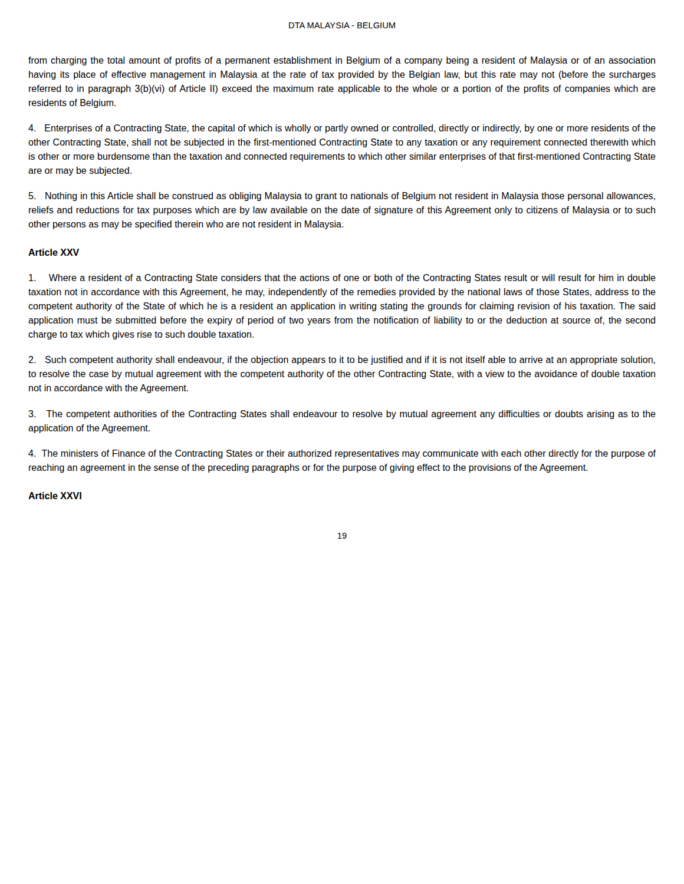DTA MALAYSIA - BELGIUM
from charging the total amount of profits of a permanent establishment in Belgium of a company being a resident of Malaysia or of an association having its place of effective management in Malaysia at the rate of tax provided by the Belgian law, but this rate may not (before the surcharges referred to in paragraph 3(b)(vi) of Article II) exceed the maximum rate applicable to the whole or a portion of the profits of companies which are residents of Belgium.
4. Enterprises of a Contracting State, the capital of which is wholly or partly owned or controlled, directly or indirectly, by one or more residents of the other Contracting State, shall not be subjected in the first-mentioned Contracting State to any taxation or any requirement connected therewith which is other or more burdensome than the taxation and connected requirements to which other similar enterprises of that first-mentioned Contracting State are or may be subjected.
5. Nothing in this Article shall be construed as obliging Malaysia to grant to nationals of Belgium not resident in Malaysia those personal allowances, reliefs and reductions for tax purposes which are by law available on the date of signature of this Agreement only to citizens of Malaysia or to such other persons as may be specified therein who are not resident in Malaysia.
Article XXV
1. Where a resident of a Contracting State considers that the actions of one or both of the Contracting States result or will result for him in double taxation not in accordance with this Agreement, he may, independently of the remedies provided by the national laws of those States, address to the competent authority of the State of which he is a resident an application in writing stating the grounds for claiming revision of his taxation. The said application must be submitted before the expiry of period of two years from the notification of liability to or the deduction at source of, the second charge to tax which gives rise to such double taxation.
2. Such competent authority shall endeavour, if the objection appears to it to be justified and if it is not itself able to arrive at an appropriate solution, to resolve the case by mutual agreement with the competent authority of the other Contracting State, with a view to the avoidance of double taxation not in accordance with the Agreement.
3. The competent authorities of the Contracting States shall endeavour to resolve by mutual agreement any difficulties or doubts arising as to the application of the Agreement.
4. The ministers of Finance of the Contracting States or their authorized representatives may communicate with each other directly for the purpose of reaching an agreement in the sense of the preceding paragraphs or for the purpose of giving effect to the provisions of the Agreement.
Article XXVI
19